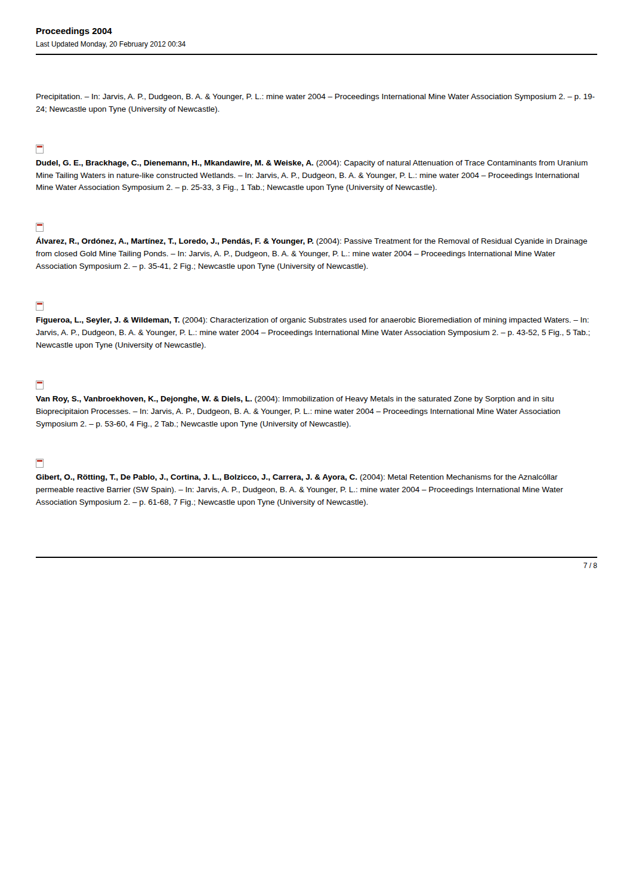Proceedings 2004
Last Updated Monday, 20 February 2012 00:34
Precipitation. – In: Jarvis, A. P., Dudgeon, B. A. & Younger, P. L.: mine water 2004 – Proceedings International Mine Water Association Symposium 2. – p. 19-24; Newcastle upon Tyne (University of Newcastle).
Dudel, G. E., Brackhage, C., Dienemann, H., Mkandawire, M. & Weiske, A. (2004): Capacity of natural Attenuation of Trace Contaminants from Uranium Mine Tailing Waters in nature-like constructed Wetlands. – In: Jarvis, A. P., Dudgeon, B. A. & Younger, P. L.: mine water 2004 – Proceedings International Mine Water Association Symposium 2. – p. 25-33, 3 Fig., 1 Tab.; Newcastle upon Tyne (University of Newcastle).
Álvarez, R., Ordónez, A., Martínez, T., Loredo, J., Pendás, F. & Younger, P. (2004): Passive Treatment for the Removal of Residual Cyanide in Drainage from closed Gold Mine Tailing Ponds. – In: Jarvis, A. P., Dudgeon, B. A. & Younger, P. L.: mine water 2004 – Proceedings International Mine Water Association Symposium 2. – p. 35-41, 2 Fig.; Newcastle upon Tyne (University of Newcastle).
Figueroa, L., Seyler, J. & Wildeman, T. (2004): Characterization of organic Substrates used for anaerobic Bioremediation of mining impacted Waters. – In: Jarvis, A. P., Dudgeon, B. A. & Younger, P. L.: mine water 2004 – Proceedings International Mine Water Association Symposium 2. – p. 43-52, 5 Fig., 5 Tab.; Newcastle upon Tyne (University of Newcastle).
Van Roy, S., Vanbroekhoven, K., Dejonghe, W. & Diels, L. (2004): Immobilization of Heavy Metals in the saturated Zone by Sorption and in situ Bioprecipitaion Processes. – In: Jarvis, A. P., Dudgeon, B. A. & Younger, P. L.: mine water 2004 – Proceedings International Mine Water Association Symposium 2. – p. 53-60, 4 Fig., 2 Tab.; Newcastle upon Tyne (University of Newcastle).
Gibert, O., Rötting, T., De Pablo, J., Cortina, J. L., Bolzicco, J., Carrera, J. & Ayora, C. (2004): Metal Retention Mechanisms for the Aznalcóllar permeable reactive Barrier (SW Spain). – In: Jarvis, A. P., Dudgeon, B. A. & Younger, P. L.: mine water 2004 – Proceedings International Mine Water Association Symposium 2. – p. 61-68, 7 Fig.; Newcastle upon Tyne (University of Newcastle).
7 / 8